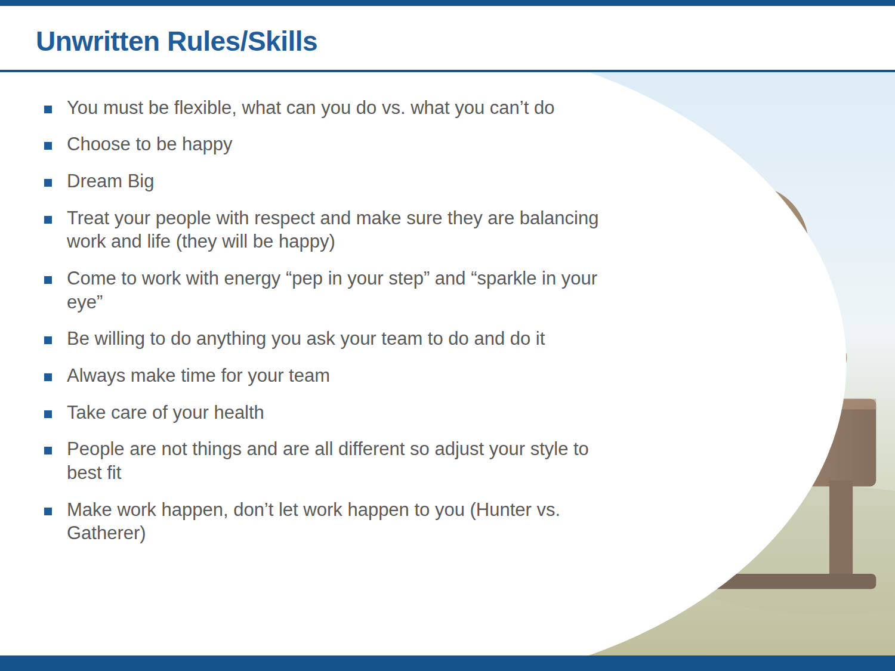Unwritten Rules/Skills
You must be flexible, what can you do vs. what you can’t do
Choose to be happy
Dream Big
Treat your people with respect and make sure they are balancing work and life (they will be happy)
Come to work with energy “pep in your step” and “sparkle in your eye”
Be willing to do anything you ask your team to do and do it
Always make time for your team
Take care of your health
People are not things and are all different so adjust your style to best fit
Make work happen, don’t let work happen to you (Hunter vs. Gatherer)